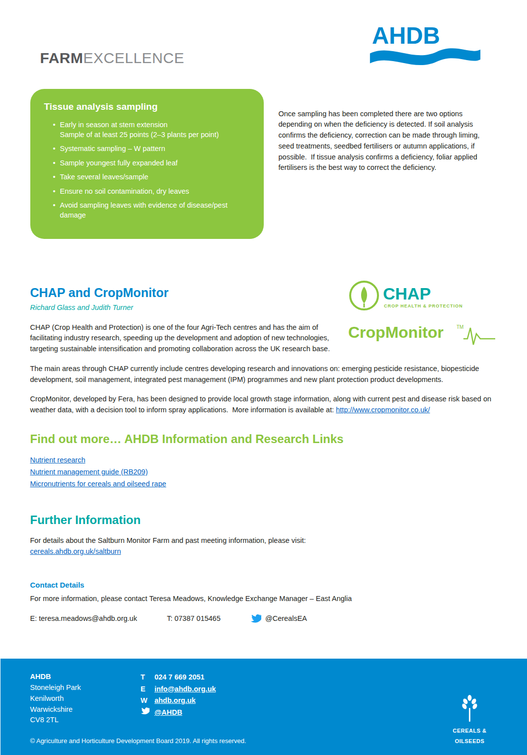FARM EXCELLENCE
AHDB
Tissue analysis sampling
Early in season at stem extension
Sample of at least 25 points (2–3 plants per point)
Systematic sampling – W pattern
Sample youngest fully expanded leaf
Take several leaves/sample
Ensure no soil contamination, dry leaves
Avoid sampling leaves with evidence of disease/pest damage
Once sampling has been completed there are two options depending on when the deficiency is detected. If soil analysis confirms the deficiency, correction can be made through liming, seed treatments, seedbed fertilisers or autumn applications, if possible. If tissue analysis confirms a deficiency, foliar applied fertilisers is the best way to correct the deficiency.
CHAP CROP HEALTH & PROTECTION CropMonitor TM
CHAP and CropMonitor
Richard Glass and Judith Turner
CHAP (Crop Health and Protection) is one of the four Agri-Tech centres and has the aim of facilitating industry research, speeding up the development and adoption of new technologies, targeting sustainable intensification and promoting collaboration across the UK research base.
The main areas through CHAP currently include centres developing research and innovations on: emerging pesticide resistance, biopesticide development, soil management, integrated pest management (IPM) programmes and new plant protection product developments.
CropMonitor, developed by Fera, has been designed to provide local growth stage information, along with current pest and disease risk based on weather data, with a decision tool to inform spray applications. More information is available at: http://www.cropmonitor.co.uk/
Find out more… AHDB Information and Research Links
Nutrient research Nutrient management guide (RB209) Micronutrients for cereals and oilseed rape
Further Information
For details about the Saltburn Monitor Farm and past meeting information, please visit:
cereals.ahdb.org.uk/saltburn
Contact Details
For more information, please contact Teresa Meadows, Knowledge Exchange Manager – East Anglia
E: teresa.meadows@ahdb.org.uk T: 07387 015465 @CerealsEA
AHDB
Stoneleigh Park
Kenilworth
Warwickshire
CV8 2TL
| T | 024 7 669 2051 |
| E | info@ahdb.org.uk |
| W | ahdb.org.uk |
| | @AHDB |
CEREALS & OILSEEDS
© Agriculture and Horticulture Development Board 2019. All rights reserved.